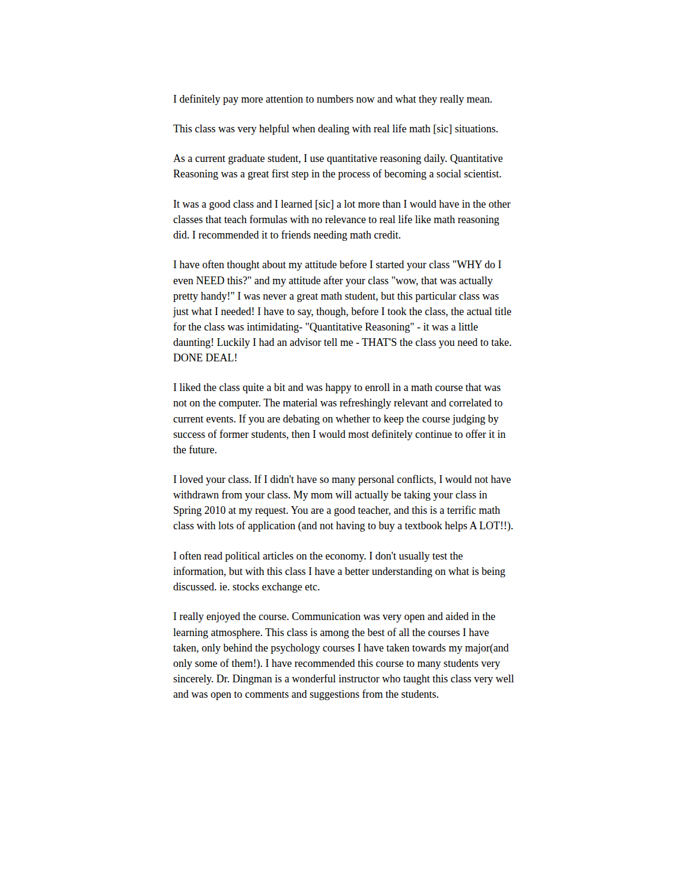I definitely pay more attention to numbers now and what they really mean.
This class was very helpful when dealing with real life math [sic] situations.
As a current graduate student, I use quantitative reasoning daily. Quantitative Reasoning was a great first step in the process of becoming a social scientist.
It was a good class and I learned [sic] a lot more than I would have in the other classes that teach formulas with no relevance to real life like math reasoning did. I recommended it to friends needing math credit.
I have often thought about my attitude before I started your class "WHY do I even NEED this?" and my attitude after your class "wow, that was actually pretty handy!" I was never a great math student, but this particular class was just what I needed! I have to say, though, before I took the class, the actual title for the class was intimidating- "Quantitative Reasoning" - it was a little daunting! Luckily I had an advisor tell me - THAT'S the class you need to take. DONE DEAL!
I liked the class quite a bit and was happy to enroll in a math course that was not on the computer. The material was refreshingly relevant and correlated to current events. If you are debating on whether to keep the course judging by success of former students, then I would most definitely continue to offer it in the future.
I loved your class. If I didn't have so many personal conflicts, I would not have withdrawn from your class. My mom will actually be taking your class in Spring 2010 at my request. You are a good teacher, and this is a terrific math class with lots of application (and not having to buy a textbook helps A LOT!!).
I often read political articles on the economy. I don't usually test the information, but with this class I have a better understanding on what is being discussed. ie. stocks exchange etc.
I really enjoyed the course. Communication was very open and aided in the learning atmosphere. This class is among the best of all the courses I have taken, only behind the psychology courses I have taken towards my major(and only some of them!). I have recommended this course to many students very sincerely. Dr. Dingman is a wonderful instructor who taught this class very well and was open to comments and suggestions from the students.